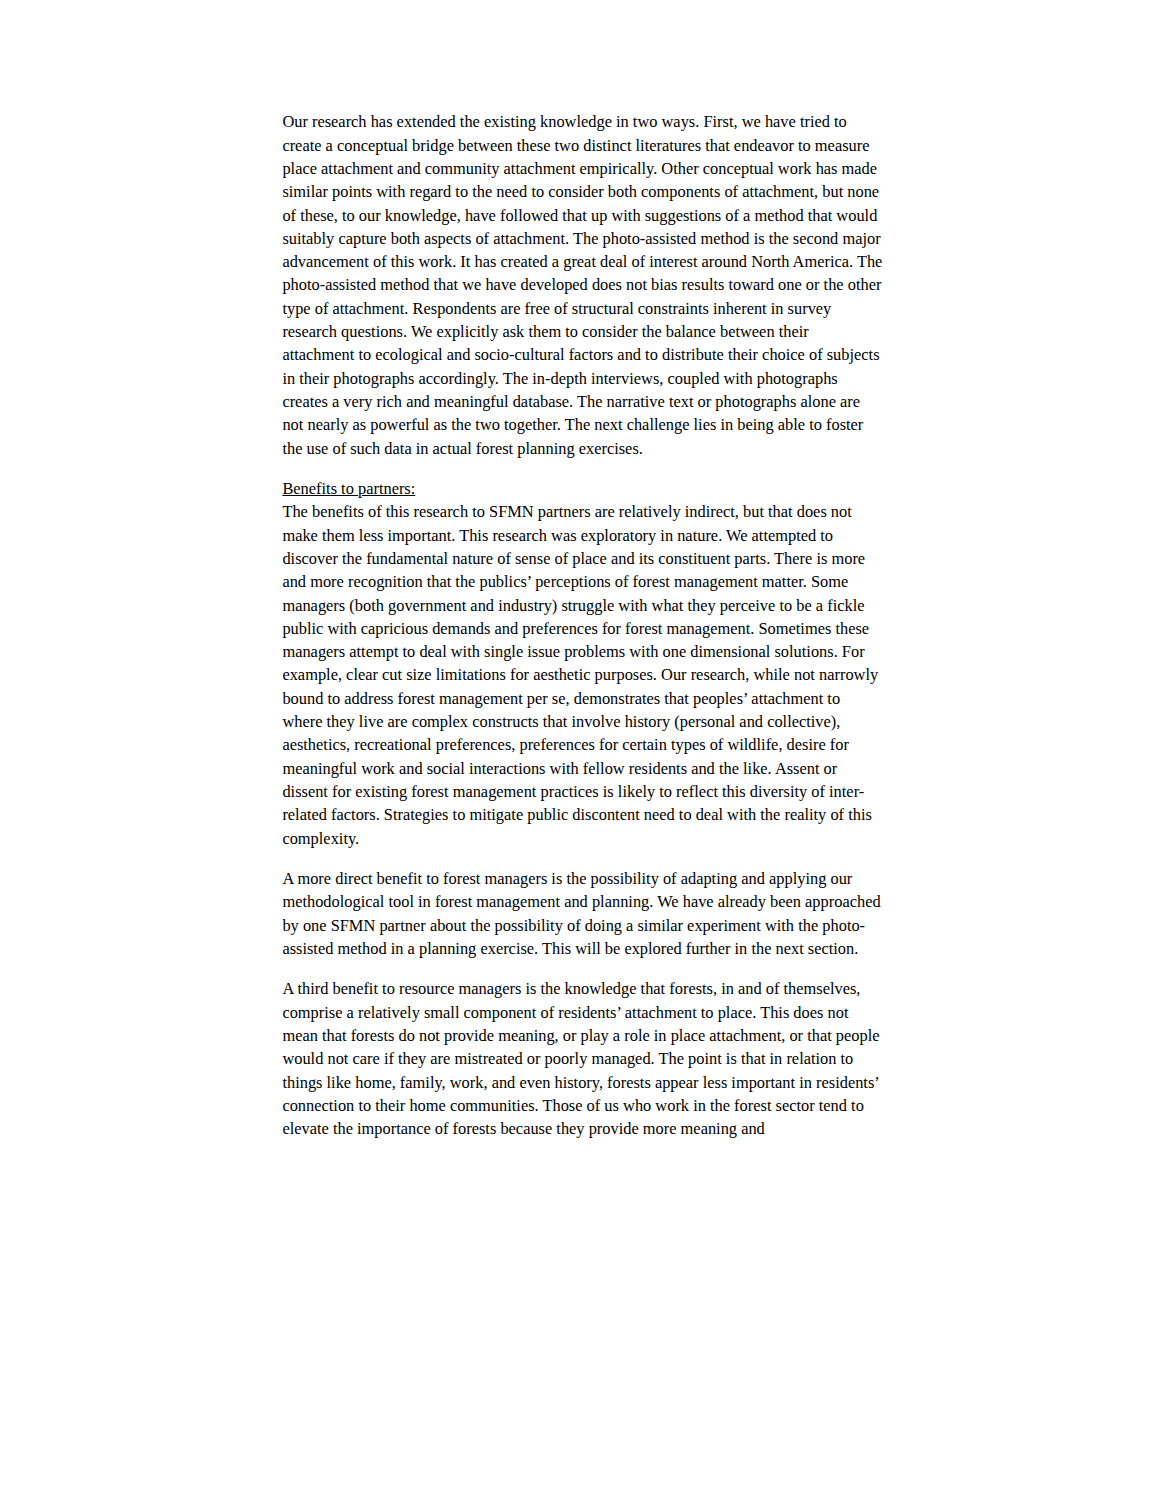Our research has extended the existing knowledge in two ways. First, we have tried to create a conceptual bridge between these two distinct literatures that endeavor to measure place attachment and community attachment empirically. Other conceptual work has made similar points with regard to the need to consider both components of attachment, but none of these, to our knowledge, have followed that up with suggestions of a method that would suitably capture both aspects of attachment. The photo-assisted method is the second major advancement of this work. It has created a great deal of interest around North America. The photo-assisted method that we have developed does not bias results toward one or the other type of attachment. Respondents are free of structural constraints inherent in survey research questions. We explicitly ask them to consider the balance between their attachment to ecological and socio-cultural factors and to distribute their choice of subjects in their photographs accordingly. The in-depth interviews, coupled with photographs creates a very rich and meaningful database. The narrative text or photographs alone are not nearly as powerful as the two together. The next challenge lies in being able to foster the use of such data in actual forest planning exercises.
Benefits to partners:
The benefits of this research to SFMN partners are relatively indirect, but that does not make them less important. This research was exploratory in nature. We attempted to discover the fundamental nature of sense of place and its constituent parts. There is more and more recognition that the publics’ perceptions of forest management matter. Some managers (both government and industry) struggle with what they perceive to be a fickle public with capricious demands and preferences for forest management. Sometimes these managers attempt to deal with single issue problems with one dimensional solutions. For example, clear cut size limitations for aesthetic purposes. Our research, while not narrowly bound to address forest management per se, demonstrates that peoples’ attachment to where they live are complex constructs that involve history (personal and collective), aesthetics, recreational preferences, preferences for certain types of wildlife, desire for meaningful work and social interactions with fellow residents and the like. Assent or dissent for existing forest management practices is likely to reflect this diversity of inter-related factors. Strategies to mitigate public discontent need to deal with the reality of this complexity.
A more direct benefit to forest managers is the possibility of adapting and applying our methodological tool in forest management and planning. We have already been approached by one SFMN partner about the possibility of doing a similar experiment with the photo-assisted method in a planning exercise. This will be explored further in the next section.
A third benefit to resource managers is the knowledge that forests, in and of themselves, comprise a relatively small component of residents’ attachment to place. This does not mean that forests do not provide meaning, or play a role in place attachment, or that people would not care if they are mistreated or poorly managed. The point is that in relation to things like home, family, work, and even history, forests appear less important in residents’ connection to their home communities. Those of us who work in the forest sector tend to elevate the importance of forests because they provide more meaning and